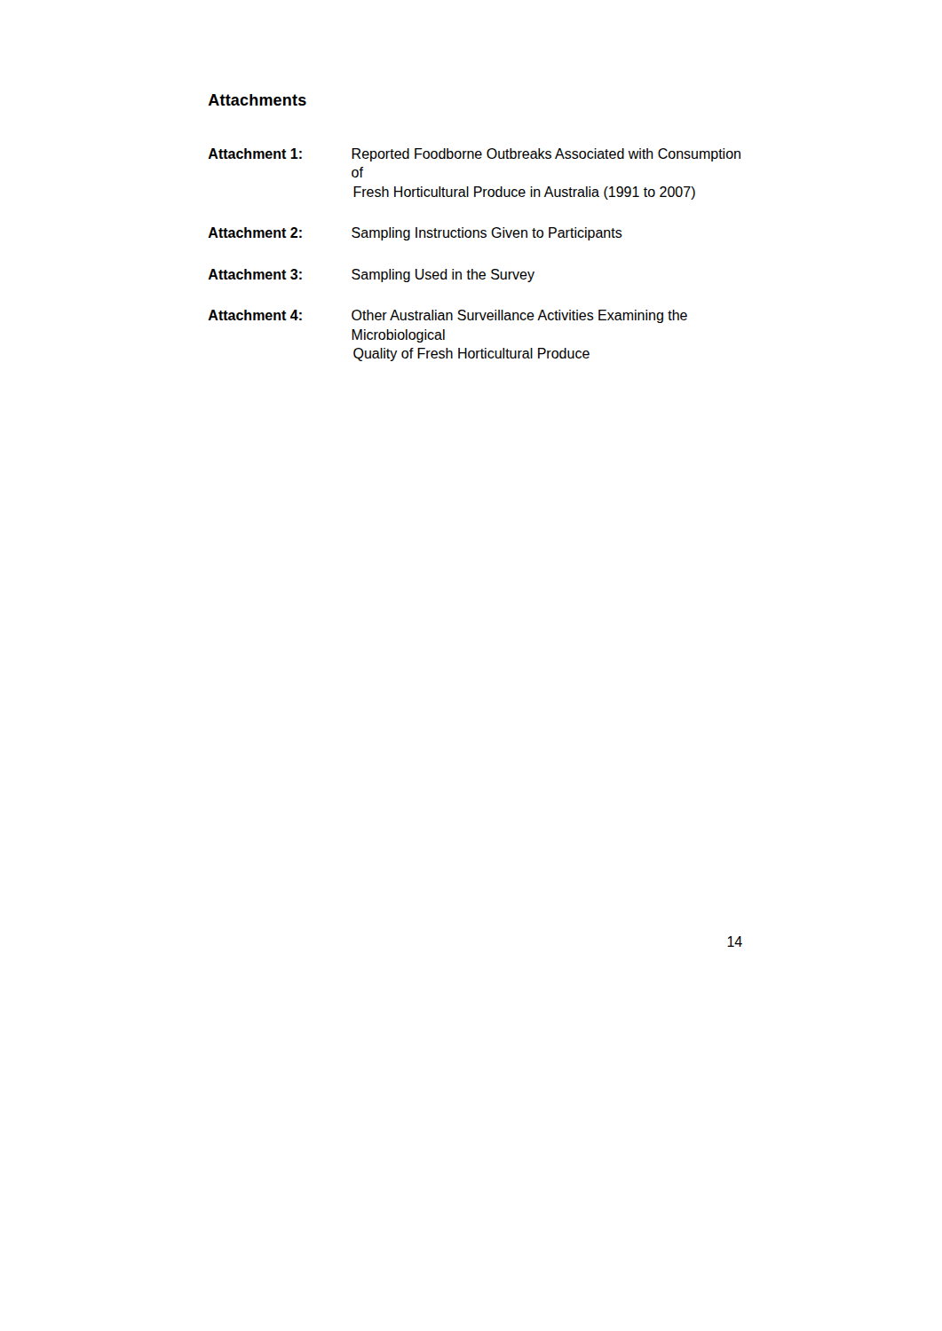Attachments
Attachment 1:
Reported Foodborne Outbreaks Associated with Consumption of Fresh Horticultural Produce in Australia (1991 to 2007)
Attachment 2:
Sampling Instructions Given to Participants
Attachment 3:
Sampling Used in the Survey
Attachment 4:
Other Australian Surveillance Activities Examining the Microbiological Quality of Fresh Horticultural Produce
14